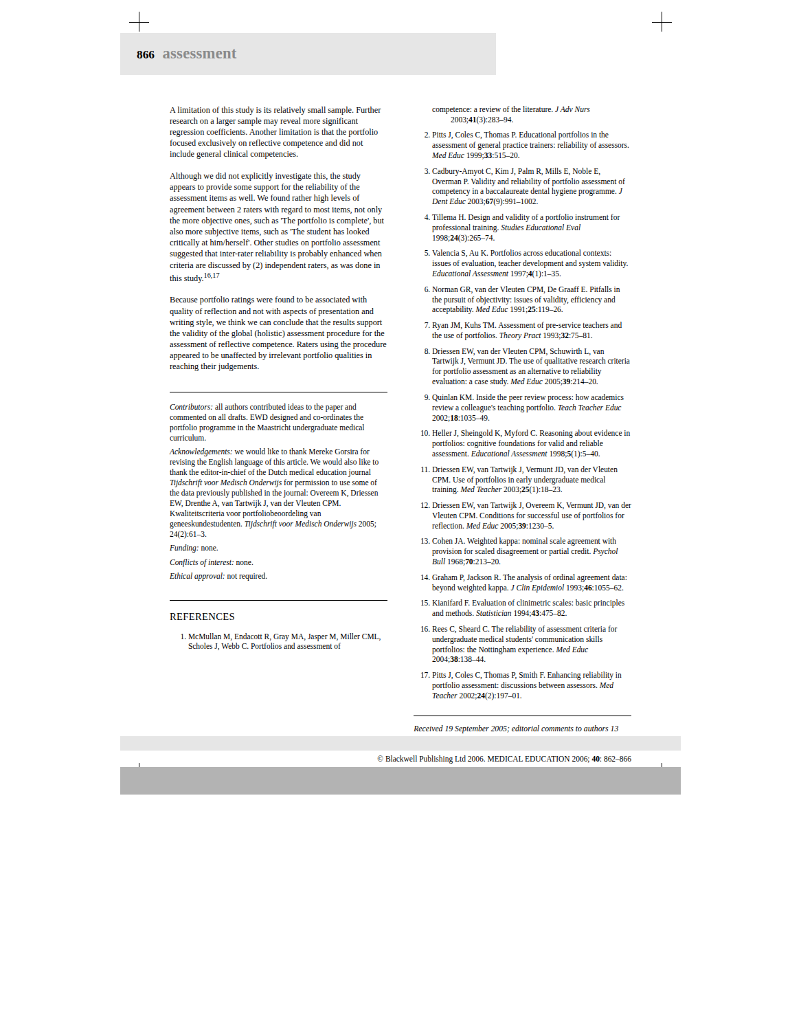866 assessment
A limitation of this study is its relatively small sample. Further research on a larger sample may reveal more significant regression coefficients. Another limitation is that the portfolio focused exclusively on reflective competence and did not include general clinical competencies.
Although we did not explicitly investigate this, the study appears to provide some support for the reliability of the assessment items as well. We found rather high levels of agreement between 2 raters with regard to most items, not only the more objective ones, such as 'The portfolio is complete', but also more subjective items, such as 'The student has looked critically at him/herself'. Other studies on portfolio assessment suggested that inter-rater reliability is probably enhanced when criteria are discussed by (2) independent raters, as was done in this study.16,17
Because portfolio ratings were found to be associated with quality of reflection and not with aspects of presentation and writing style, we think we can conclude that the results support the validity of the global (holistic) assessment procedure for the assessment of reflective competence. Raters using the procedure appeared to be unaffected by irrelevant portfolio qualities in reaching their judgements.
Contributors: all authors contributed ideas to the paper and commented on all drafts. EWD designed and co-ordinates the portfolio programme in the Maastricht undergraduate medical curriculum.
Acknowledgements: we would like to thank Mereke Gorsira for revising the English language of this article. We would also like to thank the editor-in-chief of the Dutch medical education journal Tijdschrift voor Medisch Onderwijs for permission to use some of the data previously published in the journal: Overeem K, Driessen EW, Drenthe A, van Tartwijk J, van der Vleuten CPM. Kwaliteitscriteria voor portfoliobeoordeling van geneeskundestudenten. Tijdschrift voor Medisch Onderwijs 2005; 24(2):61–3.
Funding: none.
Conflicts of interest: none.
Ethical approval: not required.
REFERENCES
McMullan M, Endacott R, Gray MA, Jasper M, Miller CML, Scholes J, Webb C. Portfolios and assessment of
competence: a review of the literature. J Adv Nurs 2003;41(3):283–94.
Pitts J, Coles C, Thomas P. Educational portfolios in the assessment of general practice trainers: reliability of assessors. Med Educ 1999;33:515–20.
Cadbury-Amyot C, Kim J, Palm R, Mills E, Noble E, Overman P. Validity and reliability of portfolio assessment of competency in a baccalaureate dental hygiene programme. J Dent Educ 2003;67(9):991–1002.
Tillema H. Design and validity of a portfolio instrument for professional training. Studies Educational Eval 1998;24(3):265–74.
Valencia S, Au K. Portfolios across educational contexts: issues of evaluation, teacher development and system validity. Educational Assessment 1997;4(1):1–35.
Norman GR, van der Vleuten CPM, De Graaff E. Pitfalls in the pursuit of objectivity: issues of validity, efficiency and acceptability. Med Educ 1991;25:119–26.
Ryan JM, Kuhs TM. Assessment of pre-service teachers and the use of portfolios. Theory Pract 1993;32:75–81.
Driessen EW, van der Vleuten CPM, Schuwirth L, van Tartwijk J, Vermunt JD. The use of qualitative research criteria for portfolio assessment as an alternative to reliability evaluation: a case study. Med Educ 2005;39:214–20.
Quinlan KM. Inside the peer review process: how academics review a colleague's teaching portfolio. Teach Teacher Educ 2002;18:1035–49.
Heller J, Sheingold K, Myford C. Reasoning about evidence in portfolios: cognitive foundations for valid and reliable assessment. Educational Assessment 1998;5(1):5–40.
Driessen EW, van Tartwijk J, Vermunt JD, van der Vleuten CPM. Use of portfolios in early undergraduate medical training. Med Teacher 2003;25(1):18–23.
Driessen EW, van Tartwijk J, Overeem K, Vermunt JD, van der Vleuten CPM. Conditions for successful use of portfolios for reflection. Med Educ 2005;39:1230–5.
Cohen JA. Weighted kappa: nominal scale agreement with provision for scaled disagreement or partial credit. Psychol Bull 1968;70:213–20.
Graham P, Jackson R. The analysis of ordinal agreement data: beyond weighted kappa. J Clin Epidemiol 1993;46:1055–62.
Kianifard F. Evaluation of clinimetric scales: basic principles and methods. Statistician 1994;43:475–82.
Rees C, Sheard C. The reliability of assessment criteria for undergraduate medical students' communication skills portfolios: the Nottingham experience. Med Educ 2004;38:138–44.
Pitts J, Coles C, Thomas P, Smith F. Enhancing reliability in portfolio assessment: discussions between assessors. Med Teacher 2002;24(2):197–01.
Received 19 September 2005; editorial comments to authors 13 December 2005; accepted for publication 14 March 2006
© Blackwell Publishing Ltd 2006. MEDICAL EDUCATION 2006; 40: 862–866